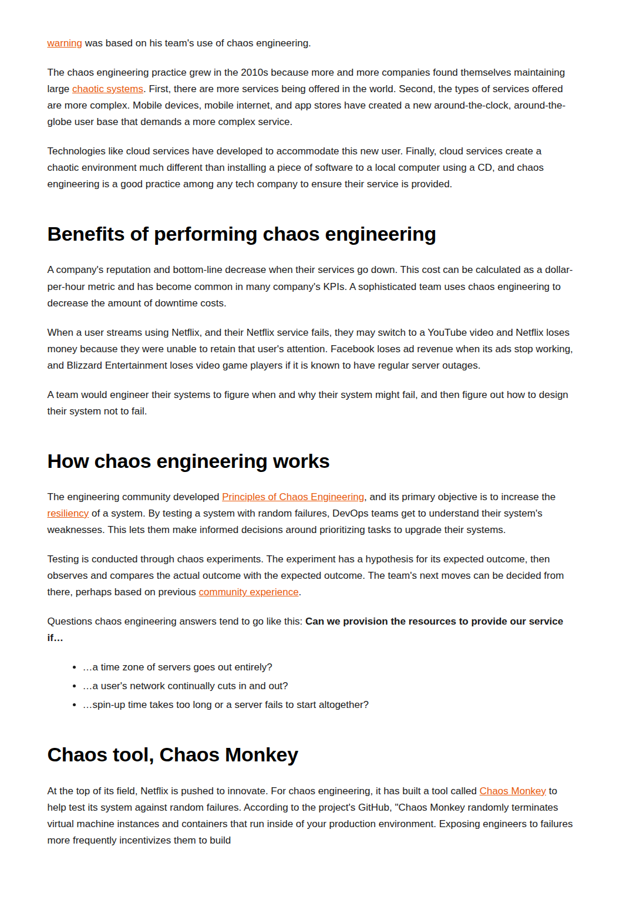warning was based on his team's use of chaos engineering.
The chaos engineering practice grew in the 2010s because more and more companies found themselves maintaining large chaotic systems. First, there are more services being offered in the world. Second, the types of services offered are more complex. Mobile devices, mobile internet, and app stores have created a new around-the-clock, around-the-globe user base that demands a more complex service.
Technologies like cloud services have developed to accommodate this new user. Finally, cloud services create a chaotic environment much different than installing a piece of software to a local computer using a CD, and chaos engineering is a good practice among any tech company to ensure their service is provided.
Benefits of performing chaos engineering
A company's reputation and bottom-line decrease when their services go down. This cost can be calculated as a dollar-per-hour metric and has become common in many company's KPIs. A sophisticated team uses chaos engineering to decrease the amount of downtime costs.
When a user streams using Netflix, and their Netflix service fails, they may switch to a YouTube video and Netflix loses money because they were unable to retain that user's attention. Facebook loses ad revenue when its ads stop working, and Blizzard Entertainment loses video game players if it is known to have regular server outages.
A team would engineer their systems to figure when and why their system might fail, and then figure out how to design their system not to fail.
How chaos engineering works
The engineering community developed Principles of Chaos Engineering, and its primary objective is to increase the resiliency of a system. By testing a system with random failures, DevOps teams get to understand their system's weaknesses. This lets them make informed decisions around prioritizing tasks to upgrade their systems.
Testing is conducted through chaos experiments. The experiment has a hypothesis for its expected outcome, then observes and compares the actual outcome with the expected outcome. The team's next moves can be decided from there, perhaps based on previous community experience.
Questions chaos engineering answers tend to go like this: Can we provision the resources to provide our service if…
…a time zone of servers goes out entirely?
…a user's network continually cuts in and out?
…spin-up time takes too long or a server fails to start altogether?
Chaos tool, Chaos Monkey
At the top of its field, Netflix is pushed to innovate. For chaos engineering, it has built a tool called Chaos Monkey to help test its system against random failures. According to the project's GitHub, "Chaos Monkey randomly terminates virtual machine instances and containers that run inside of your production environment. Exposing engineers to failures more frequently incentivizes them to build